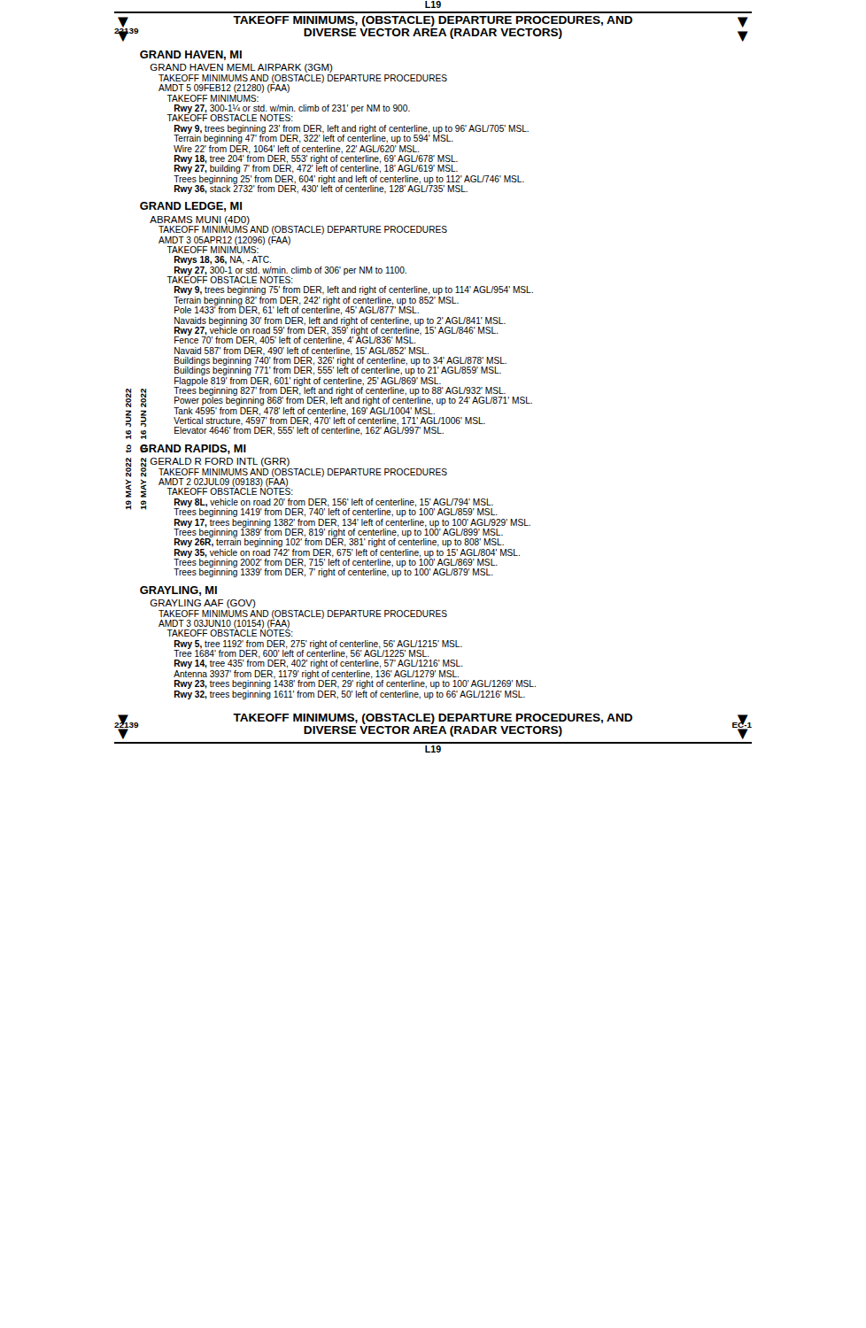L19
22139
▼
▼
TAKEOFF MINIMUMS, (OBSTACLE) DEPARTURE PROCEDURES, AND
DIVERSE VECTOR AREA (RADAR VECTORS)
▼
▼
GRAND HAVEN, MI
GRAND HAVEN MEML AIRPARK (3GM)
TAKEOFF MINIMUMS AND (OBSTACLE) DEPARTURE PROCEDURES
AMDT 5 09FEB12 (21280) (FAA)
TAKEOFF MINIMUMS:
Rwy 27, 300-1¼ or std. w/min. climb of 231' per NM to 900.
TAKEOFF OBSTACLE NOTES:
Rwy 9, trees beginning 23' from DER, left and right of centerline, up to 96' AGL/705' MSL.
Terrain beginning 47' from DER, 322' left of centerline, up to 594' MSL.
Wire 22' from DER, 1064' left of centerline, 22' AGL/620' MSL.
Rwy 18, tree 204' from DER, 553' right of centerline, 69' AGL/678' MSL.
Rwy 27, building 7' from DER, 472' left of centerline, 18' AGL/619' MSL.
Trees beginning 25' from DER, 604' right and left of centerline, up to 112' AGL/746' MSL.
Rwy 36, stack 2732' from DER, 430' left of centerline, 128' AGL/735' MSL.
GRAND LEDGE, MI
ABRAMS MUNI (4D0)
TAKEOFF MINIMUMS AND (OBSTACLE) DEPARTURE PROCEDURES
AMDT 3 05APR12 (12096) (FAA)
TAKEOFF MINIMUMS:
Rwys 18, 36, NA, - ATC.
Rwy 27, 300-1 or std. w/min. climb of 306' per NM to 1100.
TAKEOFF OBSTACLE NOTES:
Rwy 9, trees beginning 75' from DER, left and right of centerline, up to 114' AGL/954' MSL.
Terrain beginning 82' from DER, 242' right of centerline, up to 852' MSL.
Pole 1433' from DER, 61' left of centerline, 45' AGL/877' MSL.
Navaids beginning 30' from DER, left and right of centerline, up to 2' AGL/841' MSL.
Rwy 27, vehicle on road 59' from DER, 359' right of centerline, 15' AGL/846' MSL.
Fence 70' from DER, 405' left of centerline, 4' AGL/836' MSL.
Navaid 587' from DER, 490' left of centerline, 15' AGL/852' MSL.
Buildings beginning 740' from DER, 326' right of centerline, up to 34' AGL/878' MSL.
Buildings beginning 771' from DER, 555' left of centerline, up to 21' AGL/859' MSL.
Flagpole 819' from DER, 601' right of centerline, 25' AGL/869' MSL.
Trees beginning 827' from DER, left and right of centerline, up to 88' AGL/932' MSL.
Power poles beginning 868' from DER, left and right of centerline, up to 24' AGL/871' MSL.
Tank 4595' from DER, 478' left of centerline, 169' AGL/1004' MSL.
Vertical structure, 4597' from DER, 470' left of centerline, 171' AGL/1006' MSL.
Elevator 4646' from DER, 555' left of centerline, 162' AGL/997' MSL.
GRAND RAPIDS, MI
GERALD R FORD INTL (GRR)
TAKEOFF MINIMUMS AND (OBSTACLE) DEPARTURE PROCEDURES
AMDT 2 02JUL09 (09183) (FAA)
TAKEOFF OBSTACLE NOTES:
Rwy 8L, vehicle on road 20' from DER, 156' left of centerline, 15' AGL/794' MSL.
Trees beginning 1419' from DER, 740' left of centerline, up to 100' AGL/859' MSL.
Rwy 17, trees beginning 1382' from DER, 134' left of centerline, up to 100' AGL/929' MSL.
Trees beginning 1389' from DER, 819' right of centerline, up to 100' AGL/899' MSL.
Rwy 26R, terrain beginning 102' from DER, 381' right of centerline, up to 808' MSL.
Rwy 35, vehicle on road 742' from DER, 675' left of centerline, up to 15' AGL/804' MSL.
Trees beginning 2002' from DER, 715' left of centerline, up to 100' AGL/869' MSL.
Trees beginning 1339' from DER, 7' right of centerline, up to 100' AGL/879' MSL.
GRAYLING, MI
GRAYLING AAF (GOV)
TAKEOFF MINIMUMS AND (OBSTACLE) DEPARTURE PROCEDURES
AMDT 3 03JUN10 (10154) (FAA)
TAKEOFF OBSTACLE NOTES:
Rwy 5, tree 1192' from DER, 275' right of centerline, 56' AGL/1215' MSL.
Tree 1684' from DER, 600' left of centerline, 56' AGL/1225' MSL.
Rwy 14, tree 435' from DER, 402' right of centerline, 57' AGL/1216' MSL.
Antenna 3937' from DER, 1179' right of centerline, 136' AGL/1279' MSL.
Rwy 23, trees beginning 1438' from DER, 29' right of centerline, up to 100' AGL/1269' MSL.
Rwy 32, trees beginning 1611' from DER, 50' left of centerline, up to 66' AGL/1216' MSL.
19 MAY 2022 to 16 JUN 2022
19 MAY 2022 to 16 JUN 2022
▼
▼
TAKEOFF MINIMUMS, (OBSTACLE) DEPARTURE PROCEDURES, AND
DIVERSE VECTOR AREA (RADAR VECTORS)
▼
▼
L19
22139
EC-1